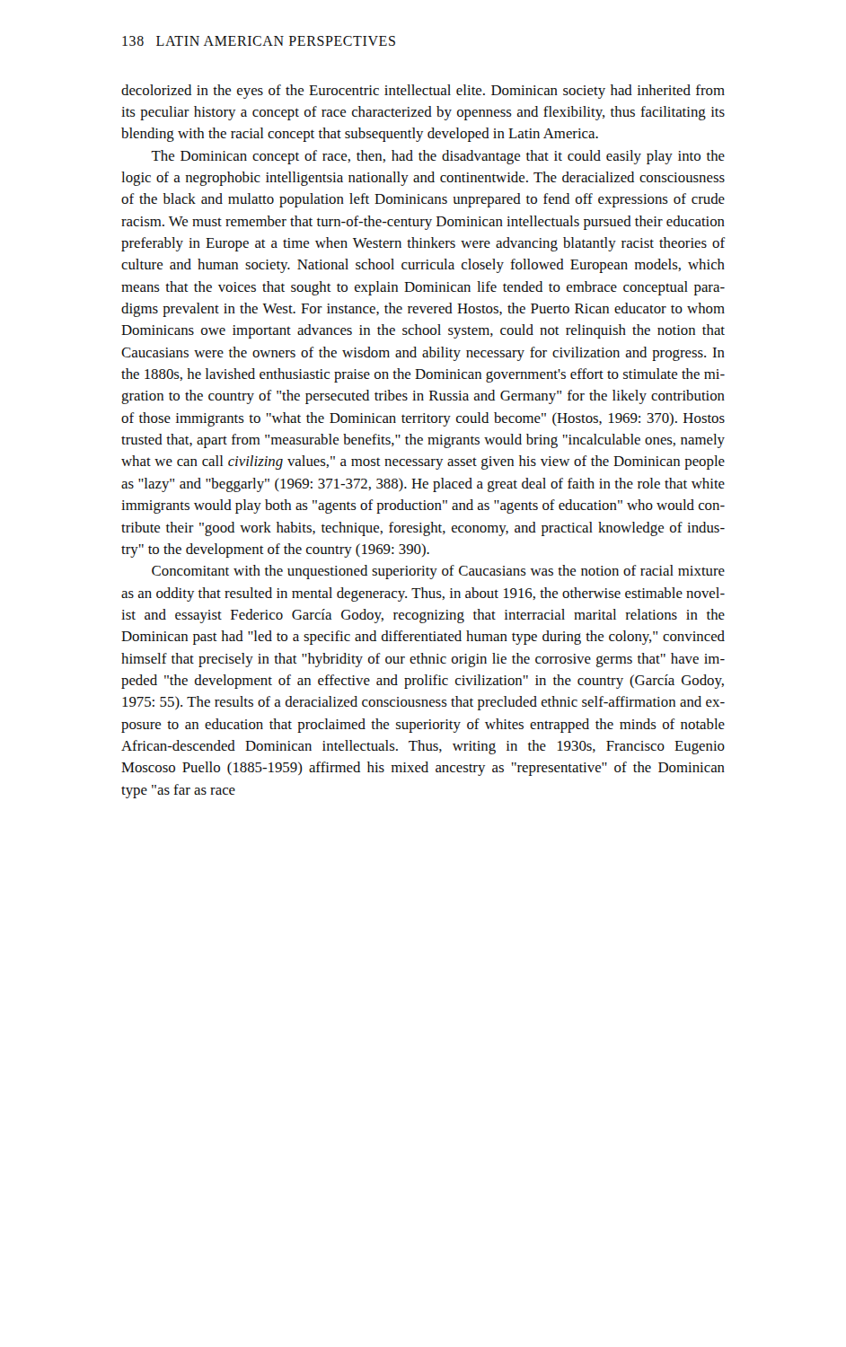138 LATIN AMERICAN PERSPECTIVES
decolorized in the eyes of the Eurocentric intellectual elite. Dominican society had inherited from its peculiar history a concept of race characterized by openness and flexibility, thus facilitating its blending with the racial concept that subsequently developed in Latin America.
The Dominican concept of race, then, had the disadvantage that it could easily play into the logic of a negrophobic intelligentsia nationally and continentwide. The deracialized consciousness of the black and mulatto population left Dominicans unprepared to fend off expressions of crude racism. We must remember that turn-of-the-century Dominican intellectuals pursued their education preferably in Europe at a time when Western thinkers were advancing blatantly racist theories of culture and human society. National school curricula closely followed European models, which means that the voices that sought to explain Dominican life tended to embrace conceptual paradigms prevalent in the West. For instance, the revered Hostos, the Puerto Rican educator to whom Dominicans owe important advances in the school system, could not relinquish the notion that Caucasians were the owners of the wisdom and ability necessary for civilization and progress. In the 1880s, he lavished enthusiastic praise on the Dominican government's effort to stimulate the migration to the country of "the persecuted tribes in Russia and Germany" for the likely contribution of those immigrants to "what the Dominican territory could become" (Hostos, 1969: 370). Hostos trusted that, apart from "measurable benefits," the migrants would bring "incalculable ones, namely what we can call civilizing values," a most necessary asset given his view of the Dominican people as "lazy" and "beggarly" (1969: 371-372, 388). He placed a great deal of faith in the role that white immigrants would play both as "agents of production" and as "agents of education" who would contribute their "good work habits, technique, foresight, economy, and practical knowledge of industry" to the development of the country (1969: 390).
Concomitant with the unquestioned superiority of Caucasians was the notion of racial mixture as an oddity that resulted in mental degeneracy. Thus, in about 1916, the otherwise estimable novelist and essayist Federico García Godoy, recognizing that interracial marital relations in the Dominican past had "led to a specific and differentiated human type during the colony," convinced himself that precisely in that "hybridity of our ethnic origin lie the corrosive germs that" have impeded "the development of an effective and prolific civilization" in the country (García Godoy, 1975: 55). The results of a deracialized consciousness that precluded ethnic self-affirmation and exposure to an education that proclaimed the superiority of whites entrapped the minds of notable African-descended Dominican intellectuals. Thus, writing in the 1930s, Francisco Eugenio Moscoso Puello (1885-1959) affirmed his mixed ancestry as "representative" of the Dominican type "as far as race